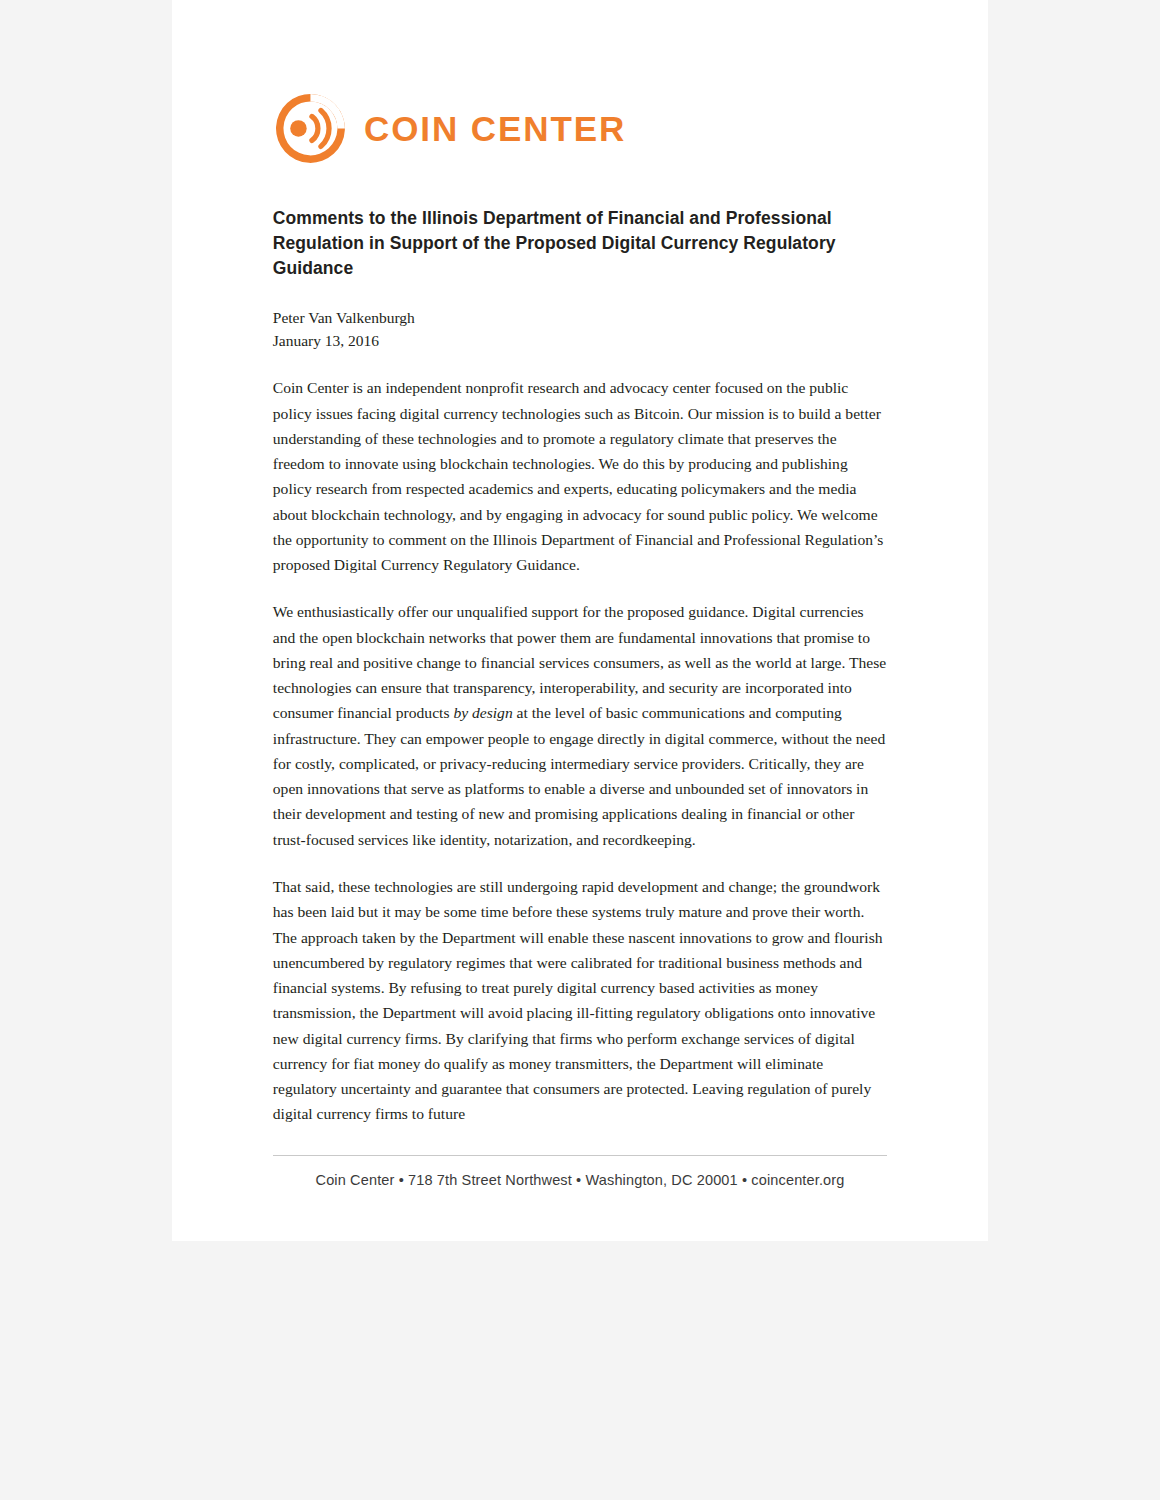COIN CENTER
Comments to the Illinois Department of Financial and Professional Regulation in Support of the Proposed Digital Currency Regulatory Guidance
Peter Van Valkenburgh
January 13, 2016
Coin Center is an independent nonprofit research and advocacy center focused on the public policy issues facing digital currency technologies such as Bitcoin. Our mission is to build a better understanding of these technologies and to promote a regulatory climate that preserves the freedom to innovate using blockchain technologies. We do this by producing and publishing policy research from respected academics and experts, educating policymakers and the media about blockchain technology, and by engaging in advocacy for sound public policy. We welcome the opportunity to comment on the Illinois Department of Financial and Professional Regulation’s proposed Digital Currency Regulatory Guidance.
We enthusiastically offer our unqualified support for the proposed guidance. Digital currencies and the open blockchain networks that power them are fundamental innovations that promise to bring real and positive change to financial services consumers, as well as the world at large. These technologies can ensure that transparency, interoperability, and security are incorporated into consumer financial products by design at the level of basic communications and computing infrastructure. They can empower people to engage directly in digital commerce, without the need for costly, complicated, or privacy-reducing intermediary service providers. Critically, they are open innovations that serve as platforms to enable a diverse and unbounded set of innovators in their development and testing of new and promising applications dealing in financial or other trust-focused services like identity, notarization, and recordkeeping.
That said, these technologies are still undergoing rapid development and change; the groundwork has been laid but it may be some time before these systems truly mature and prove their worth. The approach taken by the Department will enable these nascent innovations to grow and flourish unencumbered by regulatory regimes that were calibrated for traditional business methods and financial systems. By refusing to treat purely digital currency based activities as money transmission, the Department will avoid placing ill-fitting regulatory obligations onto innovative new digital currency firms. By clarifying that firms who perform exchange services of digital currency for fiat money do qualify as money transmitters, the Department will eliminate regulatory uncertainty and guarantee that consumers are protected. Leaving regulation of purely digital currency firms to future
Coin Center • 718 7th Street Northwest • Washington, DC 20001 • coincenter.org